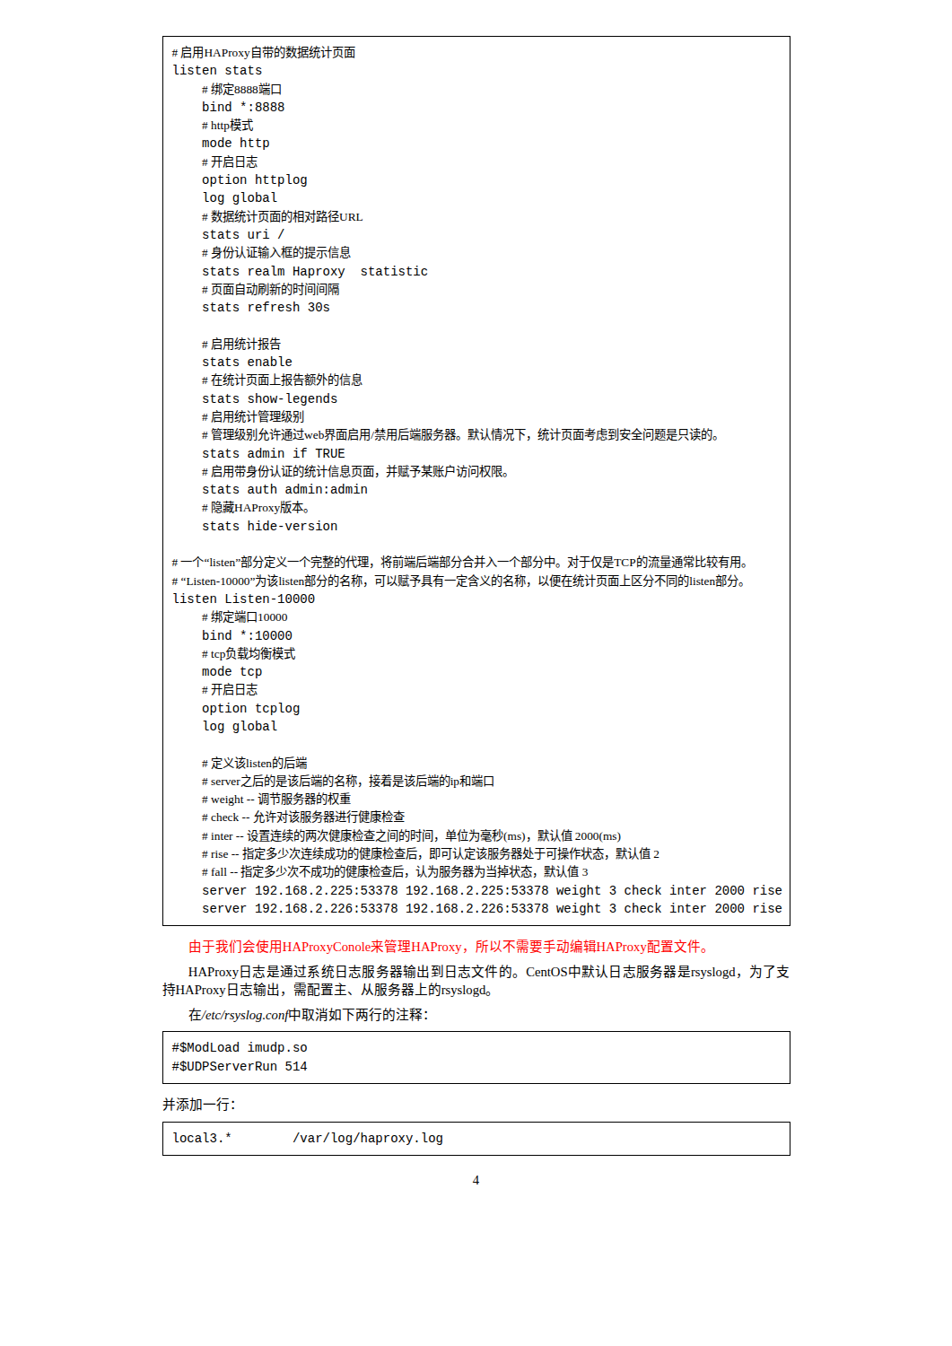# 启用HAProxy自带的数据统计页面
listen stats
    # 绑定8888端口
    bind *:8888
    # http模式
    mode http
    # 开启日志
    option httplog
    log global
    # 数据统计页面的相对路径URL
    stats uri /
    # 身份认证输入框的提示信息
    stats realm Haproxy  statistic
    # 页面自动刷新的时间间隔
    stats refresh 30s

    # 启用统计报告
    stats enable
    # 在统计页面上报告额外的信息
    stats show-legends
    # 启用统计管理级别
    # 管理级别允许通过web界面启用/禁用后端服务器。默认情况下，统计页面考虑到安全问题是只读的。
    stats admin if TRUE
    # 启用带身份认证的统计信息页面，并赋予某账户访问权限。
    stats auth admin:admin
    # 隐藏HAProxy版本。
    stats hide-version

# 一个“listen”部分定义一个完整的代理，将前端后端部分合并入一个部分中。对于仅是TCP的流量通常比较有用。
# “Listen-10000”为该listen部分的名称，可以赋予具有一定含义的名称，以便在统计页面上区分不同的listen部分。
listen Listen-10000
    # 绑定端口10000
    bind *:10000
    # tcp负载均衡模式
    mode tcp
    # 开启日志
    option tcplog
    log global

    # 定义该listen的后端
    # server之后的是该后端的名称，接着是该后端的ip和端口
    # weight -- 调节服务器的权重
    # check -- 允许对该服务器进行健康检查
    # inter -- 设置连续的两次健康检查之间的时间，单位为毫秒(ms)，默认值 2000(ms)
    # rise -- 指定多少次连续成功的健康检查后，即可认定该服务器处于可操作状态，默认值 2
    # fall -- 指定多少次不成功的健康检查后，认为服务器为当掉状态，默认值 3
    server 192.168.2.225:53378 192.168.2.225:53378 weight 3 check inter 2000 rise 2 fall 3
    server 192.168.2.226:53378 192.168.2.226:53378 weight 3 check inter 2000 rise 2 fall 3
由于我们会使用HAProxyConole来管理HAProxy，所以不需要手动编辑HAProxy配置文件。
HAProxy日志是通过系统日志服务器输出到日志文件的。CentOS中默认日志服务器是rsyslogd，为了支持HAProxy日志输出，需配置主、从服务器上的rsyslogd。
在/etc/rsyslog.conf中取消如下两行的注释：
#$ModLoad imudp.so
#$UDPServerRun 514
并添加一行：
local3.*        /var/log/haproxy.log
4